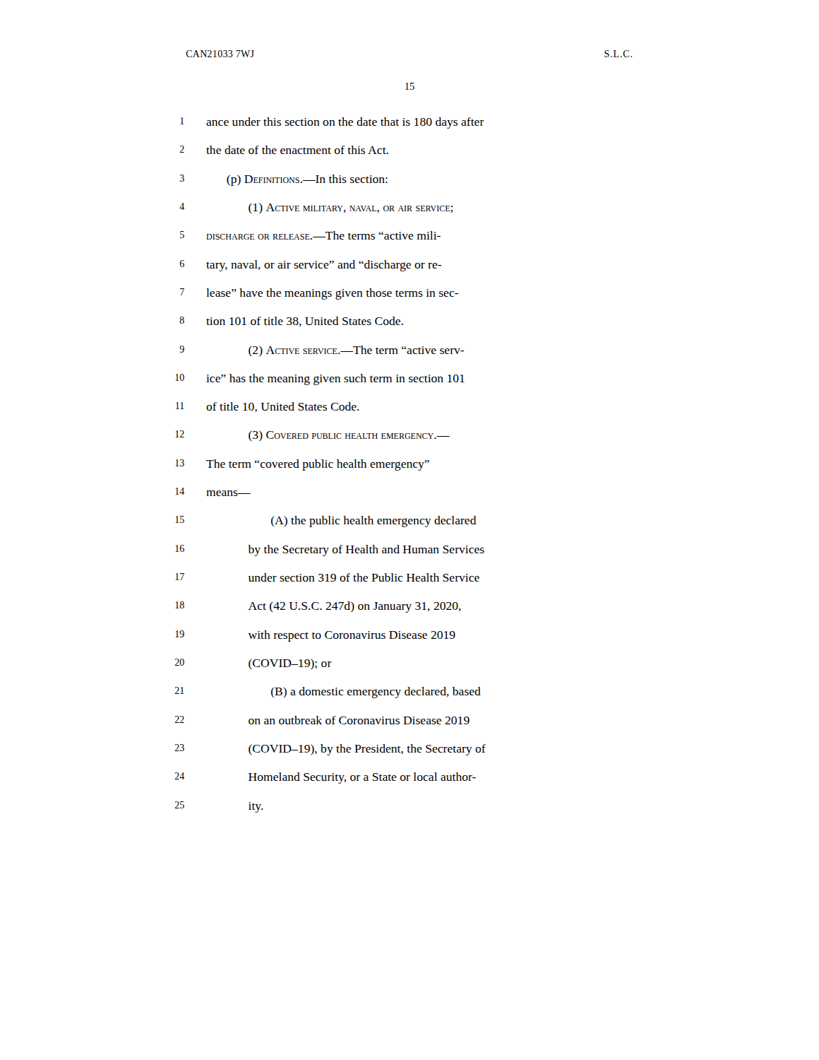CAN21033 7WJ
S.L.C.
15
ance under this section on the date that is 180 days after
the date of the enactment of this Act.
(p) Definitions.—In this section:
(1) Active military, naval, or air service;
discharge or release.—The terms “active mili-
tary, naval, or air service” and “discharge or re-
lease” have the meanings given those terms in sec-
tion 101 of title 38, United States Code.
(2) Active service.—The term “active serv-
ice” has the meaning given such term in section 101
of title 10, United States Code.
(3) Covered public health emergency.—
The term “covered public health emergency”
means—
(A) the public health emergency declared
by the Secretary of Health and Human Services
under section 319 of the Public Health Service
Act (42 U.S.C. 247d) on January 31, 2020,
with respect to Coronavirus Disease 2019
(COVID–19); or
(B) a domestic emergency declared, based
on an outbreak of Coronavirus Disease 2019
(COVID–19), by the President, the Secretary of
Homeland Security, or a State or local author-
ity.